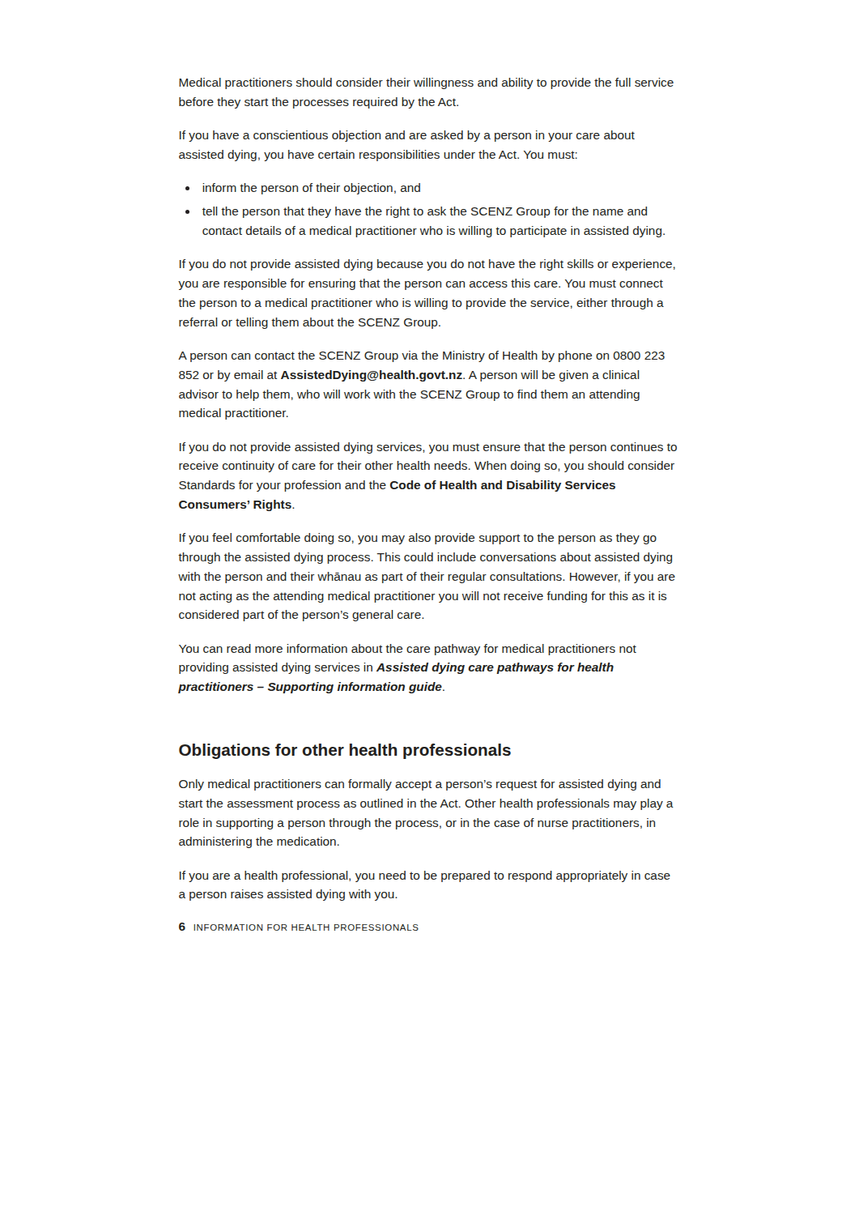Medical practitioners should consider their willingness and ability to provide the full service before they start the processes required by the Act.
If you have a conscientious objection and are asked by a person in your care about assisted dying, you have certain responsibilities under the Act. You must:
inform the person of their objection, and
tell the person that they have the right to ask the SCENZ Group for the name and contact details of a medical practitioner who is willing to participate in assisted dying.
If you do not provide assisted dying because you do not have the right skills or experience, you are responsible for ensuring that the person can access this care. You must connect the person to a medical practitioner who is willing to provide the service, either through a referral or telling them about the SCENZ Group.
A person can contact the SCENZ Group via the Ministry of Health by phone on 0800 223 852 or by email at AssistedDying@health.govt.nz. A person will be given a clinical advisor to help them, who will work with the SCENZ Group to find them an attending medical practitioner.
If you do not provide assisted dying services, you must ensure that the person continues to receive continuity of care for their other health needs. When doing so, you should consider Standards for your profession and the Code of Health and Disability Services Consumers’ Rights.
If you feel comfortable doing so, you may also provide support to the person as they go through the assisted dying process. This could include conversations about assisted dying with the person and their whānau as part of their regular consultations. However, if you are not acting as the attending medical practitioner you will not receive funding for this as it is considered part of the person’s general care.
You can read more information about the care pathway for medical practitioners not providing assisted dying services in Assisted dying care pathways for health practitioners – Supporting information guide.
Obligations for other health professionals
Only medical practitioners can formally accept a person’s request for assisted dying and start the assessment process as outlined in the Act. Other health professionals may play a role in supporting a person through the process, or in the case of nurse practitioners, in administering the medication.
If you are a health professional, you need to be prepared to respond appropriately in case a person raises assisted dying with you.
6 INFORMATION FOR HEALTH PROFESSIONALS